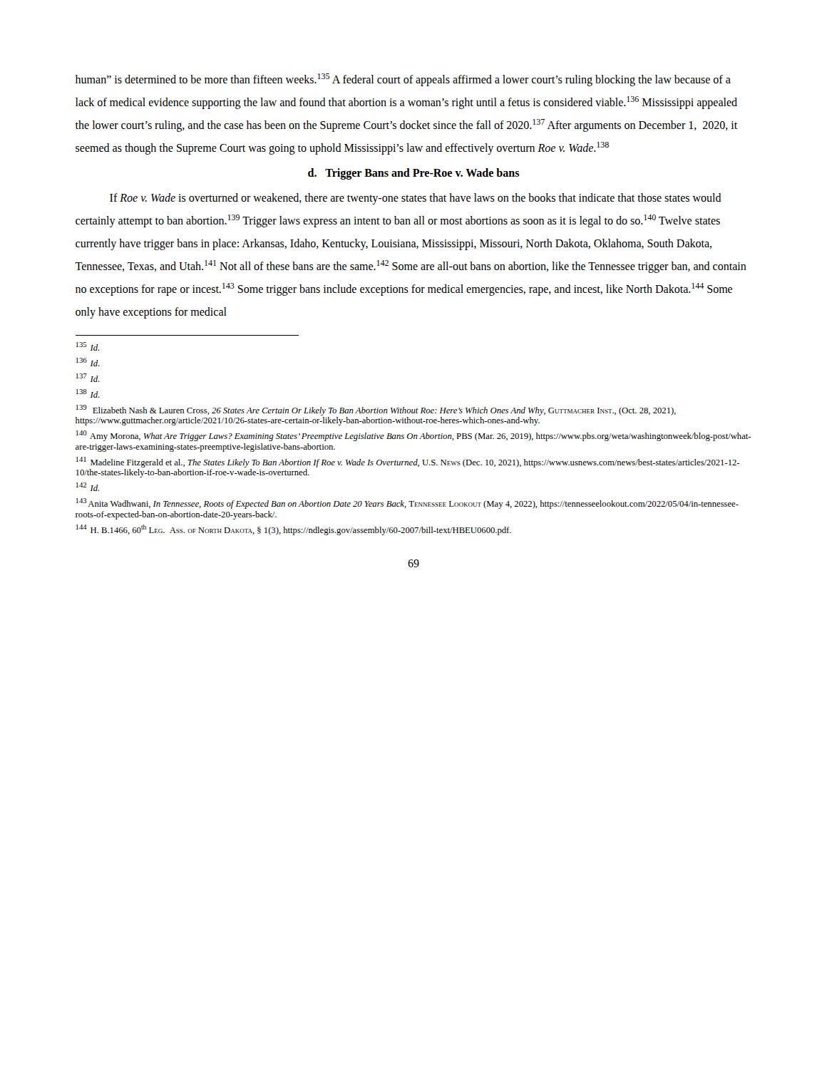human” is determined to be more than fifteen weeks.135 A federal court of appeals affirmed a lower court’s ruling blocking the law because of a lack of medical evidence supporting the law and found that abortion is a woman’s right until a fetus is considered viable.136 Mississippi appealed the lower court’s ruling, and the case has been on the Supreme Court’s docket since the fall of 2020.137 After arguments on December 1, 2020, it seemed as though the Supreme Court was going to uphold Mississippi’s law and effectively overturn Roe v. Wade.138
d. Trigger Bans and Pre-Roe v. Wade bans
If Roe v. Wade is overturned or weakened, there are twenty-one states that have laws on the books that indicate that those states would certainly attempt to ban abortion.139 Trigger laws express an intent to ban all or most abortions as soon as it is legal to do so.140 Twelve states currently have trigger bans in place: Arkansas, Idaho, Kentucky, Louisiana, Mississippi, Missouri, North Dakota, Oklahoma, South Dakota, Tennessee, Texas, and Utah.141 Not all of these bans are the same.142 Some are all-out bans on abortion, like the Tennessee trigger ban, and contain no exceptions for rape or incest.143 Some trigger bans include exceptions for medical emergencies, rape, and incest, like North Dakota.144 Some only have exceptions for medical
135 Id.
136 Id.
137 Id.
138 Id.
139 Elizabeth Nash & Lauren Cross, 26 States Are Certain Or Likely To Ban Abortion Without Roe: Here’s Which Ones And Why, Guttmacher Inst., (Oct. 28, 2021), https://www.guttmacher.org/article/2021/10/26-states-are-certain-or-likely-ban-abortion-without-roe-heres-which-ones-and-why.
140 Amy Morona, What Are Trigger Laws? Examining States’ Preemptive Legislative Bans On Abortion, PBS (Mar. 26, 2019), https://www.pbs.org/weta/washingtonweek/blog-post/what-are-trigger-laws-examining-states-preemptive-legislative-bans-abortion.
141 Madeline Fitzgerald et al., The States Likely To Ban Abortion If Roe v. Wade Is Overturned, U.S. News (Dec. 10, 2021), https://www.usnews.com/news/best-states/articles/2021-12-10/the-states-likely-to-ban-abortion-if-roe-v-wade-is-overturned.
142 Id.
143 Anita Wadhwani, In Tennessee, Roots of Expected Ban on Abortion Date 20 Years Back, Tennessee Lookout (May 4, 2022), https://tennesseelookout.com/2022/05/04/in-tennessee-roots-of-expected-ban-on-abortion-date-20-years-back/.
144 H. B.1466, 60th Leg. Ass. of North Dakota, § 1(3), https://ndlegis.gov/assembly/60-2007/bill-text/HBEU0600.pdf.
69